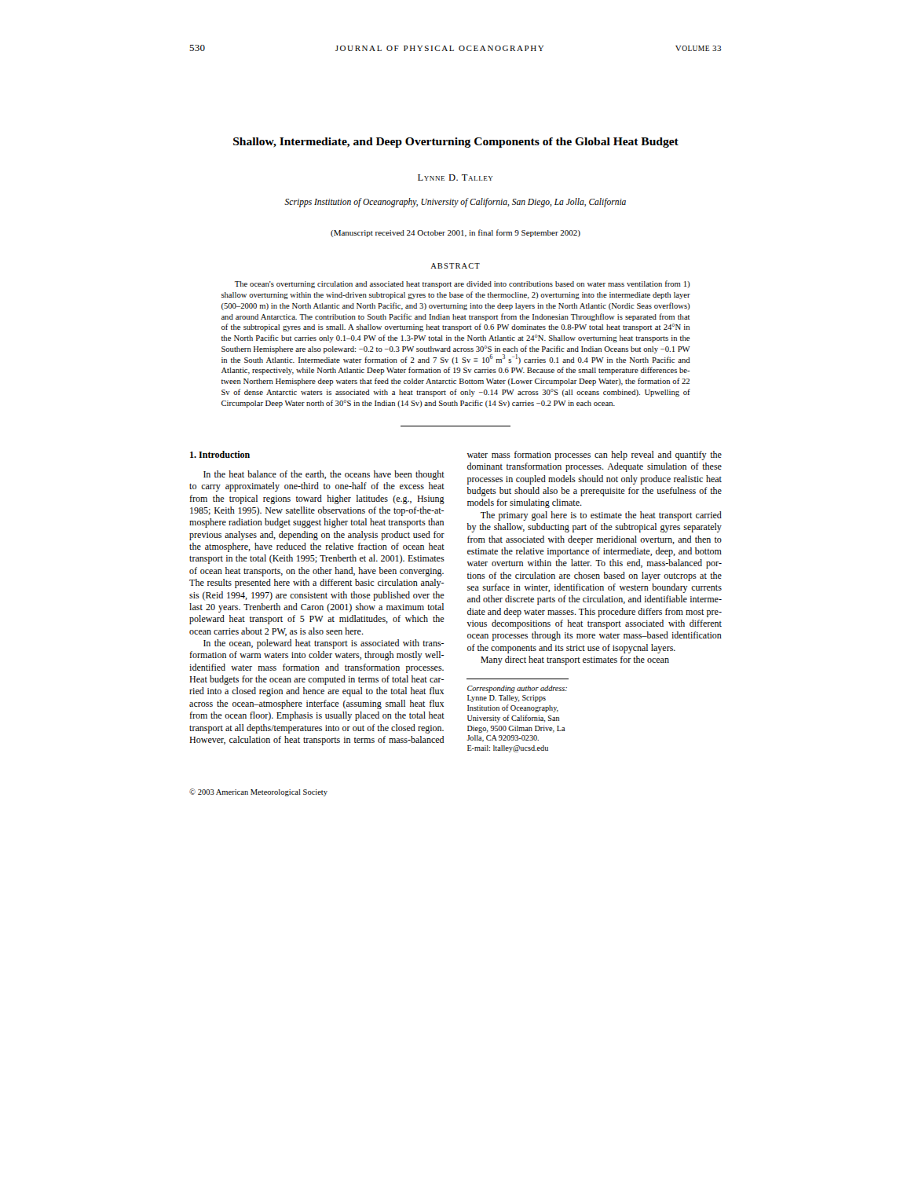530 Journal of Physical Oceanography VOLUME 33
Shallow, Intermediate, and Deep Overturning Components of the Global Heat Budget
Lynne D. Talley
Scripps Institution of Oceanography, University of California, San Diego, La Jolla, California
(Manuscript received 24 October 2001, in final form 9 September 2002)
ABSTRACT
The ocean's overturning circulation and associated heat transport are divided into contributions based on water mass ventilation from 1) shallow overturning within the wind-driven subtropical gyres to the base of the thermocline, 2) overturning into the intermediate depth layer (500–2000 m) in the North Atlantic and North Pacific, and 3) overturning into the deep layers in the North Atlantic (Nordic Seas overflows) and around Antarctica. The contribution to South Pacific and Indian heat transport from the Indonesian Throughflow is separated from that of the subtropical gyres and is small. A shallow overturning heat transport of 0.6 PW dominates the 0.8-PW total heat transport at 24°N in the North Pacific but carries only 0.1–0.4 PW of the 1.3-PW total in the North Atlantic at 24°N. Shallow overturning heat transports in the Southern Hemisphere are also poleward: −0.2 to −0.3 PW southward across 30°S in each of the Pacific and Indian Oceans but only −0.1 PW in the South Atlantic. Intermediate water formation of 2 and 7 Sv (1 Sv ≡ 106 m3 s−1) carries 0.1 and 0.4 PW in the North Pacific and Atlantic, respectively, while North Atlantic Deep Water formation of 19 Sv carries 0.6 PW. Because of the small temperature differences between Northern Hemisphere deep waters that feed the colder Antarctic Bottom Water (Lower Circumpolar Deep Water), the formation of 22 Sv of dense Antarctic waters is associated with a heat transport of only −0.14 PW across 30°S (all oceans combined). Upwelling of Circumpolar Deep Water north of 30°S in the Indian (14 Sv) and South Pacific (14 Sv) carries −0.2 PW in each ocean.
1. Introduction
In the heat balance of the earth, the oceans have been thought to carry approximately one-third to one-half of the excess heat from the tropical regions toward higher latitudes (e.g., Hsiung 1985; Keith 1995). New satellite observations of the top-of-the-atmosphere radiation budget suggest higher total heat transports than previous analyses and, depending on the analysis product used for the atmosphere, have reduced the relative fraction of ocean heat transport in the total (Keith 1995; Trenberth et al. 2001). Estimates of ocean heat transports, on the other hand, have been converging. The results presented here with a different basic circulation analysis (Reid 1994, 1997) are consistent with those published over the last 20 years. Trenberth and Caron (2001) show a maximum total poleward heat transport of 5 PW at midlatitudes, of which the ocean carries about 2 PW, as is also seen here.
In the ocean, poleward heat transport is associated with transformation of warm waters into colder waters, through mostly well-identified water mass formation and transformation processes. Heat budgets for the ocean are computed in terms of total heat carried into a closed region and hence are equal to the total heat flux across the ocean–atmosphere interface (assuming small heat flux from the ocean floor). Emphasis is usually placed on the total heat transport at all depths/temperatures into or out of the closed region. However, calculation of heat transports in terms of mass-balanced water mass formation processes can help reveal and quantify the dominant transformation processes. Adequate simulation of these processes in coupled models should not only produce realistic heat budgets but should also be a prerequisite for the usefulness of the models for simulating climate.
The primary goal here is to estimate the heat transport carried by the shallow, subducting part of the subtropical gyres separately from that associated with deeper meridional overturn, and then to estimate the relative importance of intermediate, deep, and bottom water overturn within the latter. To this end, mass-balanced portions of the circulation are chosen based on layer outcrops at the sea surface in winter, identification of western boundary currents and other discrete parts of the circulation, and identifiable intermediate and deep water masses. This procedure differs from most previous decompositions of heat transport associated with different ocean processes through its more water mass–based identification of the components and its strict use of isopycnal layers.
Many direct heat transport estimates for the ocean
Corresponding author address: Lynne D. Talley, Scripps Institution of Oceanography, University of California, San Diego, 9500 Gilman Drive, La Jolla, CA 92093-0230.
E-mail: ltalley@ucsd.edu
© 2003 American Meteorological Society